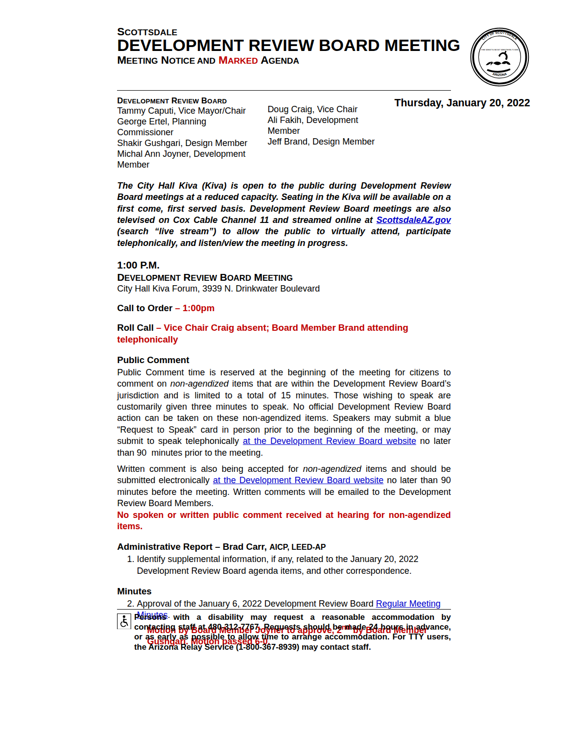SCOTTSDALE
DEVELOPMENT REVIEW BOARD MEETING
MEETING NOTICE AND MARKED AGENDA
CITY OF SCOTTSDALE ARIZONA THE WEST'S MOST WESTERN TOWN
DEVELOPMENT REVIEW BOARD
Tammy Caputi, Vice Mayor/Chair
George Ertel, Planning Commissioner
Shakir Gushgari, Design Member
Michal Ann Joyner, Development Member
Doug Craig, Vice Chair
Ali Fakih, Development Member
Jeff Brand, Design Member
Thursday, January 20, 2022
The City Hall Kiva (Kiva) is open to the public during Development Review Board meetings at a reduced capacity. Seating in the Kiva will be available on a first come, first served basis. Development Review Board meetings are also televised on Cox Cable Channel 11 and streamed online at ScottsdaleAZ.gov (search “live stream”) to allow the public to virtually attend, participate telephonically, and listen/view the meeting in progress.
1:00 P.M.
DEVELOPMENT REVIEW BOARD MEETING
City Hall Kiva Forum, 3939 N. Drinkwater Boulevard
Call to Order – 1:00pm
Roll Call – Vice Chair Craig absent; Board Member Brand attending telephonically
Public Comment
Public Comment time is reserved at the beginning of the meeting for citizens to comment on non-agendized items that are within the Development Review Board’s jurisdiction and is limited to a total of 15 minutes. Those wishing to speak are customarily given three minutes to speak. No official Development Review Board action can be taken on these non-agendized items. Speakers may submit a blue “Request to Speak” card in person prior to the beginning of the meeting, or may submit to speak telephonically at the Development Review Board website no later than 90 minutes prior to the meeting.
Written comment is also being accepted for non-agendized items and should be submitted electronically at the Development Review Board website no later than 90 minutes before the meeting. Written comments will be emailed to the Development Review Board Members.
No spoken or written public comment received at hearing for non-agendized items.
Administrative Report – Brad Carr, AICP, LEED-AP
Identify supplemental information, if any, related to the January 20, 2022 Development Review Board agenda items, and other correspondence.
Minutes
Approval of the January 6, 2022 Development Review Board Regular Meeting Minutes. Motion by Board Member Joyner to approve, 2nd by Board Member Gushgari. Motion passed 6-0.
Persons with a disability may request a reasonable accommodation by contacting staff at 480-312-7767. Requests should be made 24 hours in advance, or as early as possible to allow time to arrange accommodation. For TTY users, the Arizona Relay Service (1-800-367-8939) may contact staff.